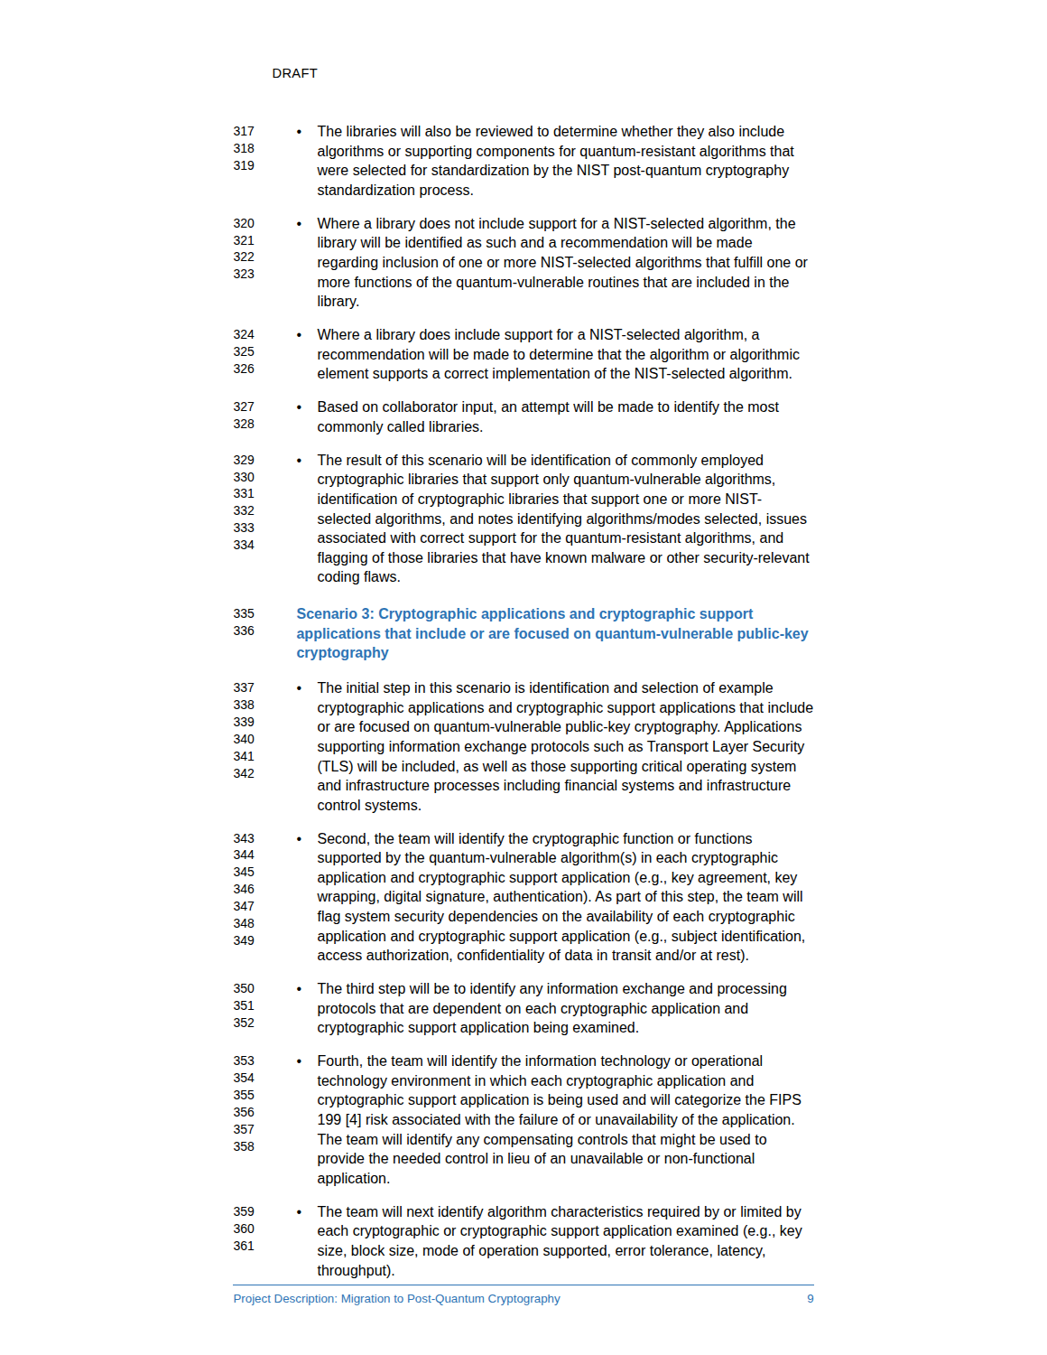DRAFT
317 318 319
The libraries will also be reviewed to determine whether they also include algorithms or supporting components for quantum-resistant algorithms that were selected for standardization by the NIST post-quantum cryptography standardization process.
320 321 322 323
Where a library does not include support for a NIST-selected algorithm, the library will be identified as such and a recommendation will be made regarding inclusion of one or more NIST-selected algorithms that fulfill one or more functions of the quantum-vulnerable routines that are included in the library.
324 325 326
Where a library does include support for a NIST-selected algorithm, a recommendation will be made to determine that the algorithm or algorithmic element supports a correct implementation of the NIST-selected algorithm.
327 328
Based on collaborator input, an attempt will be made to identify the most commonly called libraries.
329 330 331 332 333 334
The result of this scenario will be identification of commonly employed cryptographic libraries that support only quantum-vulnerable algorithms, identification of cryptographic libraries that support one or more NIST-selected algorithms, and notes identifying algorithms/modes selected, issues associated with correct support for the quantum-resistant algorithms, and flagging of those libraries that have known malware or other security-relevant coding flaws.
335 336
Scenario 3: Cryptographic applications and cryptographic support applications that include or are focused on quantum-vulnerable public-key cryptography
337 338 339 340 341 342
The initial step in this scenario is identification and selection of example cryptographic applications and cryptographic support applications that include or are focused on quantum-vulnerable public-key cryptography. Applications supporting information exchange protocols such as Transport Layer Security (TLS) will be included, as well as those supporting critical operating system and infrastructure processes including financial systems and infrastructure control systems.
343 344 345 346 347 348 349
Second, the team will identify the cryptographic function or functions supported by the quantum-vulnerable algorithm(s) in each cryptographic application and cryptographic support application (e.g., key agreement, key wrapping, digital signature, authentication). As part of this step, the team will flag system security dependencies on the availability of each cryptographic application and cryptographic support application (e.g., subject identification, access authorization, confidentiality of data in transit and/or at rest).
350 351 352
The third step will be to identify any information exchange and processing protocols that are dependent on each cryptographic application and cryptographic support application being examined.
353 354 355 356 357 358
Fourth, the team will identify the information technology or operational technology environment in which each cryptographic application and cryptographic support application is being used and will categorize the FIPS 199 [4] risk associated with the failure of or unavailability of the application. The team will identify any compensating controls that might be used to provide the needed control in lieu of an unavailable or non-functional application.
359 360 361
The team will next identify algorithm characteristics required by or limited by each cryptographic or cryptographic support application examined (e.g., key size, block size, mode of operation supported, error tolerance, latency, throughput).
Project Description: Migration to Post-Quantum Cryptography
9